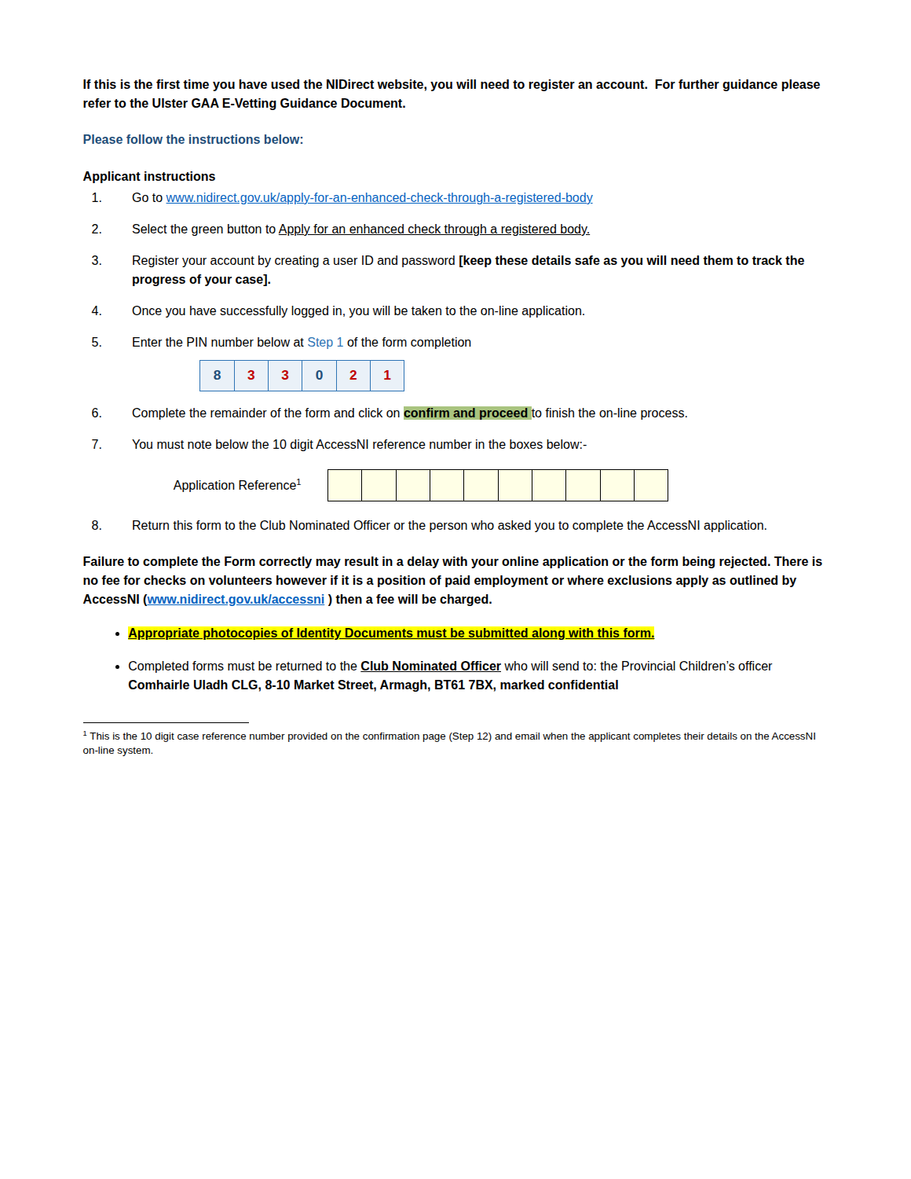If this is the first time you have used the NIDirect website, you will need to register an account. For further guidance please refer to the Ulster GAA E-Vetting Guidance Document.
Please follow the instructions below:
Applicant instructions
Go to www.nidirect.gov.uk/apply-for-an-enhanced-check-through-a-registered-body
Select the green button to Apply for an enhanced check through a registered body.
Register your account by creating a user ID and password [keep these details safe as you will need them to track the progress of your case].
Once you have successfully logged in, you will be taken to the on-line application.
Enter the PIN number below at Step 1 of the form completion
| 8 | 3 | 3 | 0 | 2 | 1 |
Complete the remainder of the form and click on confirm and proceed to finish the on-line process.
You must note below the 10 digit AccessNI reference number in the boxes below:-
Application Reference1
Return this form to the Club Nominated Officer or the person who asked you to complete the AccessNI application.
Failure to complete the Form correctly may result in a delay with your online application or the form being rejected. There is no fee for checks on volunteers however if it is a position of paid employment or where exclusions apply as outlined by AccessNI (www.nidirect.gov.uk/accessni ) then a fee will be charged.
Appropriate photocopies of Identity Documents must be submitted along with this form.
Completed forms must be returned to the Club Nominated Officer who will send to: the Provincial Children’s officer Comhairle Uladh CLG, 8-10 Market Street, Armagh, BT61 7BX, marked confidential
1 This is the 10 digit case reference number provided on the confirmation page (Step 12) and email when the applicant completes their details on the AccessNI on-line system.